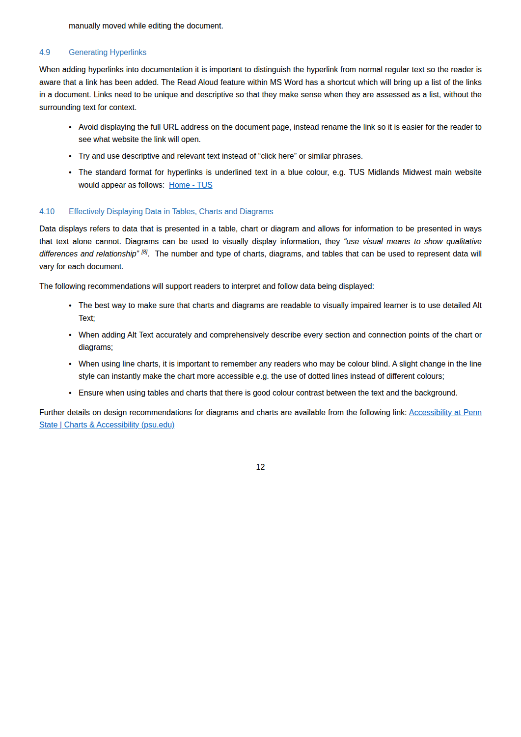manually moved while editing the document.
4.9 Generating Hyperlinks
When adding hyperlinks into documentation it is important to distinguish the hyperlink from normal regular text so the reader is aware that a link has been added. The Read Aloud feature within MS Word has a shortcut which will bring up a list of the links in a document. Links need to be unique and descriptive so that they make sense when they are assessed as a list, without the surrounding text for context.
Avoid displaying the full URL address on the document page, instead rename the link so it is easier for the reader to see what website the link will open.
Try and use descriptive and relevant text instead of “click here” or similar phrases.
The standard format for hyperlinks is underlined text in a blue colour, e.g. TUS Midlands Midwest main website would appear as follows: Home - TUS
4.10 Effectively Displaying Data in Tables, Charts and Diagrams
Data displays refers to data that is presented in a table, chart or diagram and allows for information to be presented in ways that text alone cannot. Diagrams can be used to visually display information, they “use visual means to show qualitative differences and relationship” [8]. The number and type of charts, diagrams, and tables that can be used to represent data will vary for each document.
The following recommendations will support readers to interpret and follow data being displayed:
The best way to make sure that charts and diagrams are readable to visually impaired learner is to use detailed Alt Text;
When adding Alt Text accurately and comprehensively describe every section and connection points of the chart or diagrams;
When using line charts, it is important to remember any readers who may be colour blind. A slight change in the line style can instantly make the chart more accessible e.g. the use of dotted lines instead of different colours;
Ensure when using tables and charts that there is good colour contrast between the text and the background.
Further details on design recommendations for diagrams and charts are available from the following link: Accessibility at Penn State | Charts & Accessibility (psu.edu)
12